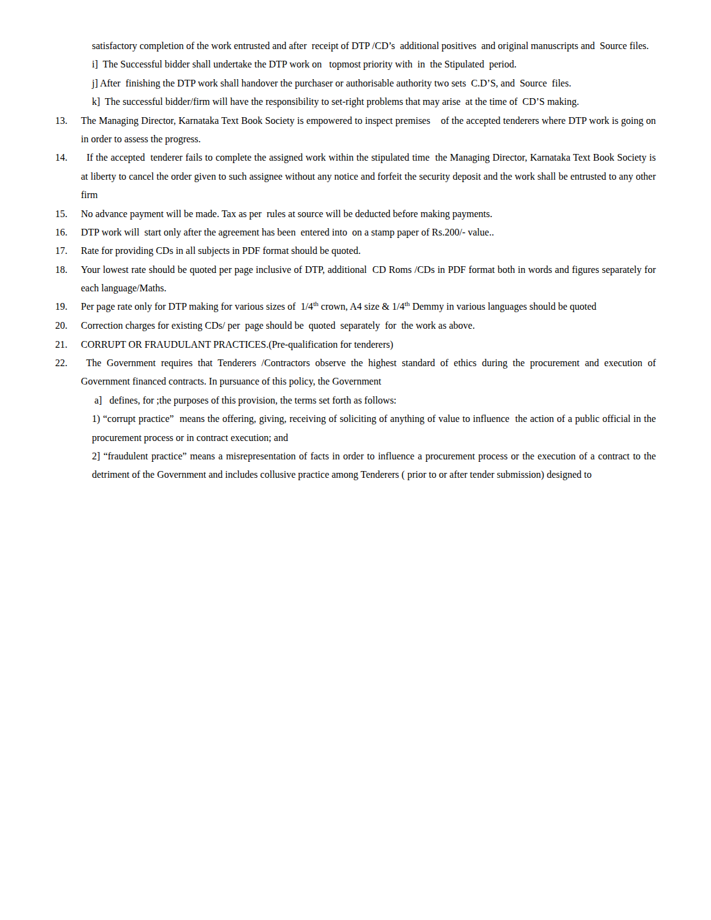satisfactory completion of the work entrusted and after receipt of DTP /CD’s additional positives and original manuscripts and Source files.
i] The Successful bidder shall undertake the DTP work on topmost priority with in the Stipulated period.
j] After finishing the DTP work shall handover the purchaser or authorisable authority two sets C.D’S, and Source files.
k] The successful bidder/firm will have the responsibility to set-right problems that may arise at the time of CD’S making.
The Managing Director, Karnataka Text Book Society is empowered to inspect premises of the accepted tenderers where DTP work is going on in order to assess the progress.
If the accepted tenderer fails to complete the assigned work within the stipulated time the Managing Director, Karnataka Text Book Society is at liberty to cancel the order given to such assignee without any notice and forfeit the security deposit and the work shall be entrusted to any other firm
No advance payment will be made. Tax as per rules at source will be deducted before making payments.
DTP work will start only after the agreement has been entered into on a stamp paper of Rs.200/- value..
Rate for providing CDs in all subjects in PDF format should be quoted.
Your lowest rate should be quoted per page inclusive of DTP, additional CD Roms /CDs in PDF format both in words and figures separately for each language/Maths.
Per page rate only for DTP making for various sizes of 1/4th crown, A4 size & 1/4th Demmy in various languages should be quoted
Correction charges for existing CDs/ per page should be quoted separately for the work as above.
CORRUPT OR FRAUDULANT PRACTICES.(Pre-qualification for tenderers)
The Government requires that Tenderers /Contractors observe the highest standard of ethics during the procurement and execution of Government financed contracts. In pursuance of this policy, the Government
a] defines, for ;the purposes of this provision, the terms set forth as follows:
1) “corrupt practice” means the offering, giving, receiving of soliciting of anything of value to influence the action of a public official in the procurement process or in contract execution; and
2] “fraudulent practice” means a misrepresentation of facts in order to influence a procurement process or the execution of a contract to the detriment of the Government and includes collusive practice among Tenderers ( prior to or after tender submission) designed to